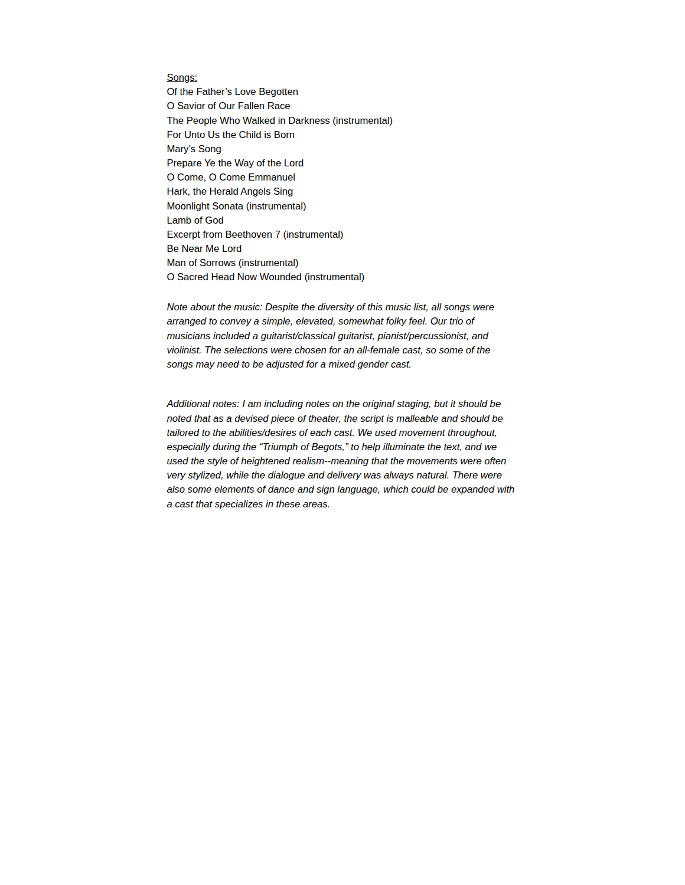Songs:
Of the Father’s Love Begotten
O Savior of Our Fallen Race
The People Who Walked in Darkness (instrumental)
For Unto Us the Child is Born
Mary’s Song
Prepare Ye the Way of the Lord
O Come, O Come Emmanuel
Hark, the Herald Angels Sing
Moonlight Sonata (instrumental)
Lamb of God
Excerpt from Beethoven 7 (instrumental)
Be Near Me Lord
Man of Sorrows (instrumental)
O Sacred Head Now Wounded (instrumental)
Note about the music: Despite the diversity of this music list, all songs were arranged to convey a simple, elevated, somewhat folky feel. Our trio of musicians included a guitarist/classical guitarist, pianist/percussionist, and violinist. The selections were chosen for an all-female cast, so some of the songs may need to be adjusted for a mixed gender cast.
Additional notes: I am including notes on the original staging, but it should be noted that as a devised piece of theater, the script is malleable and should be tailored to the abilities/desires of each cast. We used movement throughout, especially during the “Triumph of Begots,” to help illuminate the text, and we used the style of heightened realism--meaning that the movements were often very stylized, while the dialogue and delivery was always natural. There were also some elements of dance and sign language, which could be expanded with a cast that specializes in these areas.